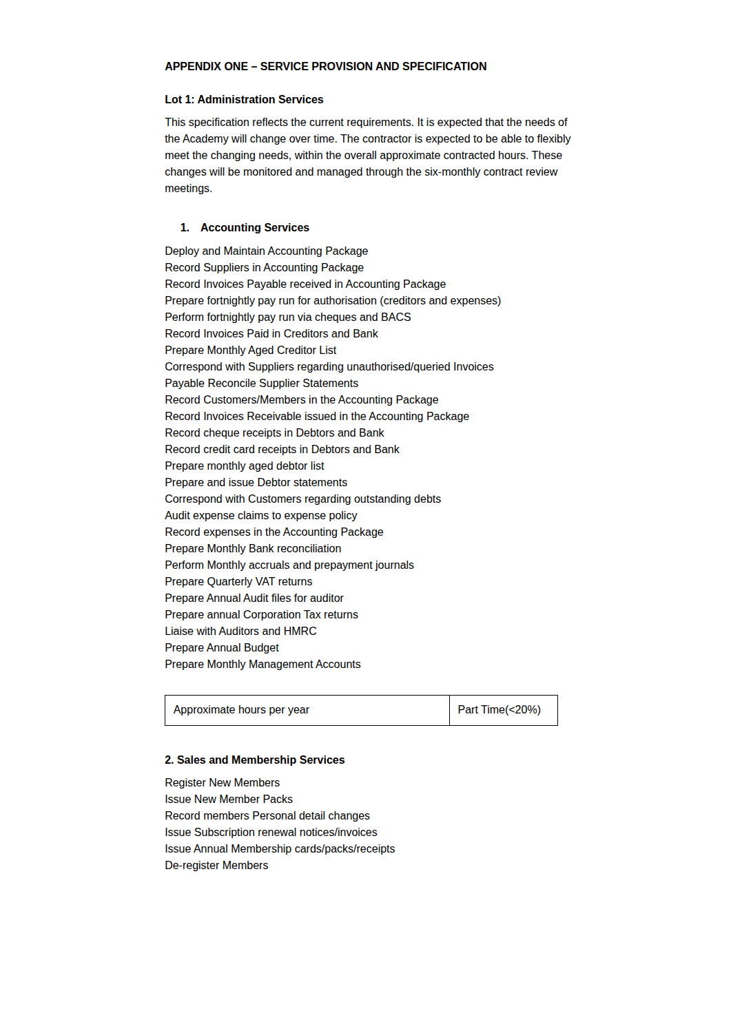APPENDIX ONE – SERVICE PROVISION AND SPECIFICATION
Lot 1: Administration Services
This specification reflects the current requirements. It is expected that the needs of the Academy will change over time. The contractor is expected to be able to flexibly meet the changing needs, within the overall approximate contracted hours. These changes will be monitored and managed through the six-monthly contract review meetings.
Accounting Services
Deploy and Maintain Accounting Package
Record Suppliers in Accounting Package
Record Invoices Payable received in Accounting Package
Prepare fortnightly pay run for authorisation (creditors and expenses)
Perform fortnightly pay run via cheques and BACS
Record Invoices Paid in Creditors and Bank
Prepare Monthly Aged Creditor List
Correspond with Suppliers regarding unauthorised/queried Invoices
Payable Reconcile Supplier Statements
Record Customers/Members in the Accounting Package
Record Invoices Receivable issued in the Accounting Package
Record cheque receipts in Debtors and Bank
Record credit card receipts in Debtors and Bank
Prepare monthly aged debtor list
Prepare and issue Debtor statements
Correspond with Customers regarding outstanding debts
Audit expense claims to expense policy
Record expenses in the Accounting Package
Prepare Monthly Bank reconciliation
Perform Monthly accruals and prepayment journals
Prepare Quarterly VAT returns
Prepare Annual Audit files for auditor
Prepare annual Corporation Tax returns
Liaise with Auditors and HMRC
Prepare Annual Budget
Prepare Monthly Management Accounts
| Approximate hours per year | Part Time(<20%) |
2. Sales and Membership Services
Register New Members
Issue New Member Packs
Record members Personal detail changes
Issue Subscription renewal notices/invoices
Issue Annual Membership cards/packs/receipts
De-register Members